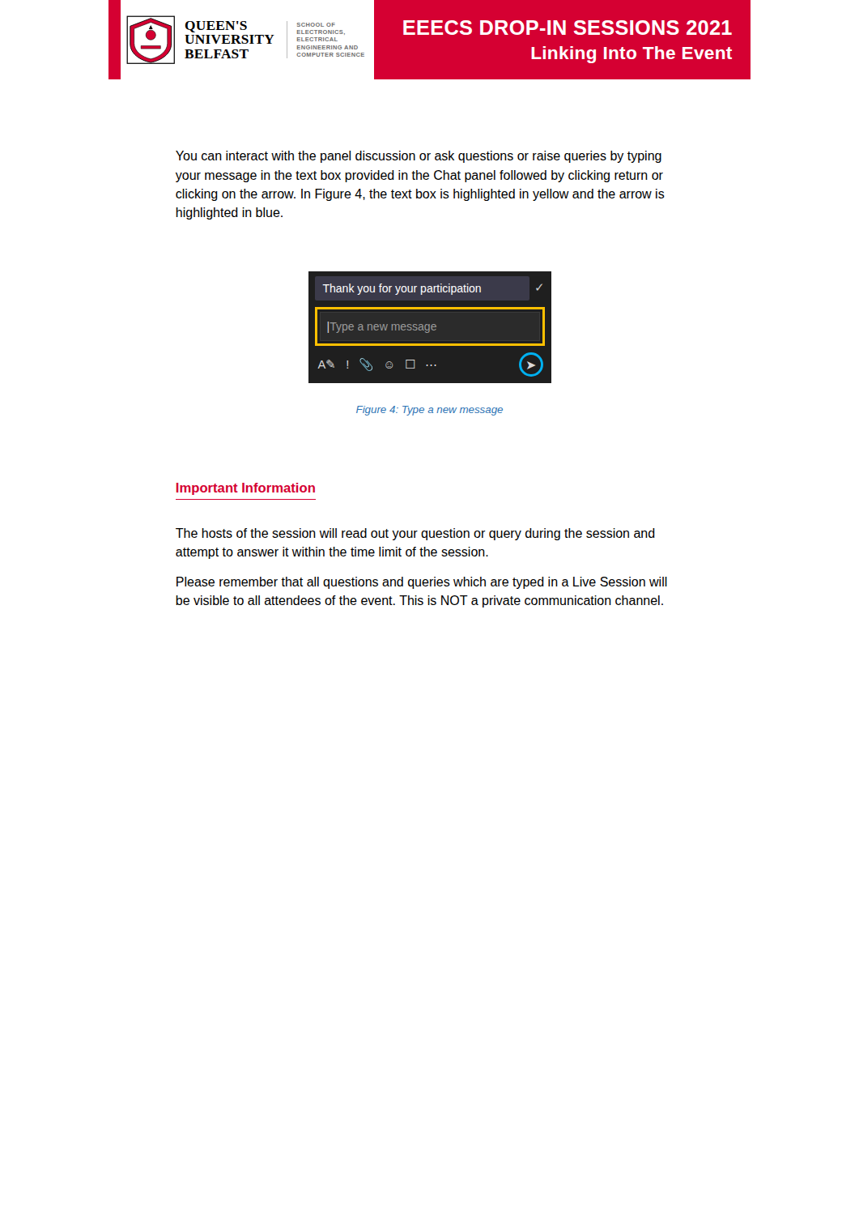QUEEN'S UNIVERSITY BELFAST
SCHOOL OF
ELECTRONICS,
ELECTRICAL
ENGINEERING AND
COMPUTER SCIENCE
EEECS DROP-IN SESSIONS 2021
Linking Into The Event
You can interact with the panel discussion or ask questions or raise queries by typing your message in the text box provided in the Chat panel followed by clicking return or clicking on the arrow. In Figure 4, the text box is highlighted in yellow and the arrow is highlighted in blue.
Thank you for your participation
✓
|Type a new message
A✎ ! 📎 ☺ ☐ ⋯ ➤
Figure 4: Type a new message
Important Information
The hosts of the session will read out your question or query during the session and attempt to answer it within the time limit of the session.
Please remember that all questions and queries which are typed in a Live Session will be visible to all attendees of the event. This is NOT a private communication channel.